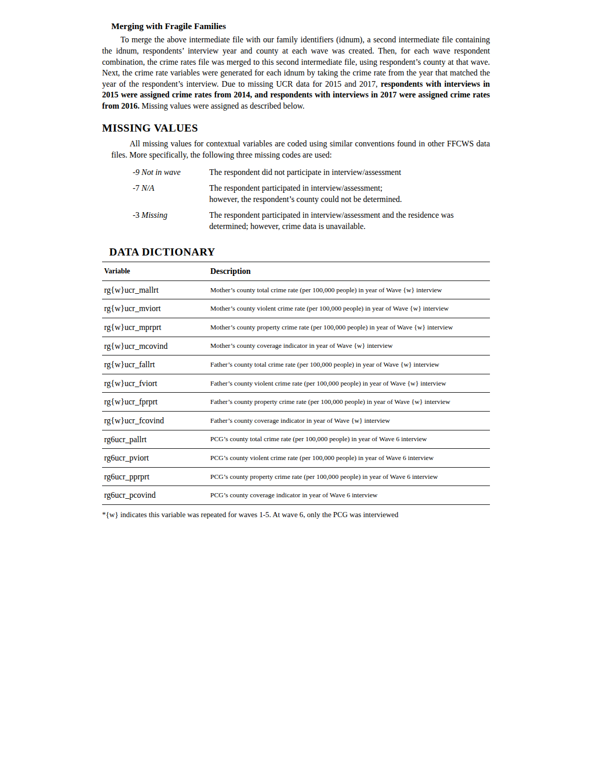Merging with Fragile Families
To merge the above intermediate file with our family identifiers (idnum), a second intermediate file containing the idnum, respondents’ interview year and county at each wave was created. Then, for each wave respondent combination, the crime rates file was merged to this second intermediate file, using respondent’s county at that wave. Next, the crime rate variables were generated for each idnum by taking the crime rate from the year that matched the year of the respondent’s interview. Due to missing UCR data for 2015 and 2017, respondents with interviews in 2015 were assigned crime rates from 2014, and respondents with interviews in 2017 were assigned crime rates from 2016. Missing values were assigned as described below.
MISSING VALUES
All missing values for contextual variables are coded using similar conventions found in other FFCWS data files. More specifically, the following three missing codes are used:
| - 9 Not in wave | The respondent did not participate in interview/assessment |
| -7 N/A | The respondent participated in interview/assessment; however, the respondent’s county could not be determined. |
| -3 Missing | The respondent participated in interview/assessment and the residence was determined; however, crime data is unavailable. |
DATA DICTIONARY
| Variable | Description |
| --- | --- |
| rg{w}ucr_mallrt | Mother’s county total crime rate (per 100,000 people) in year of Wave {w} interview |
| rg{w}ucr_mviort | Mother’s county violent crime rate (per 100,000 people) in year of Wave {w} interview |
| rg{w}ucr_mprprt | Mother’s county property crime rate (per 100,000 people) in year of Wave {w} interview |
| rg{w}ucr_mcovind | Mother’s county coverage indicator in year of Wave {w} interview |
| rg{w}ucr_fallrt | Father’s county total crime rate (per 100,000 people) in year of Wave {w} interview |
| rg{w}ucr_fviort | Father’s county violent crime rate (per 100,000 people) in year of Wave {w} interview |
| rg{w}ucr_fprprt | Father’s county property crime rate (per 100,000 people) in year of Wave {w} interview |
| rg{w}ucr_fcovind | Father’s county coverage indicator in year of Wave {w} interview |
| rg6ucr_pallrt | PCG’s county total crime rate (per 100,000 people) in year of Wave 6 interview |
| rg6ucr_pviort | PCG’s county violent crime rate (per 100,000 people) in year of Wave 6 interview |
| rg6ucr_pprprt | PCG’s county property crime rate (per 100,000 people) in year of Wave 6 interview |
| rg6ucr_pcovind | PCG’s county coverage indicator in year of Wave 6 interview |
*{w} indicates this variable was repeated for waves 1-5. At wave 6, only the PCG was interviewed